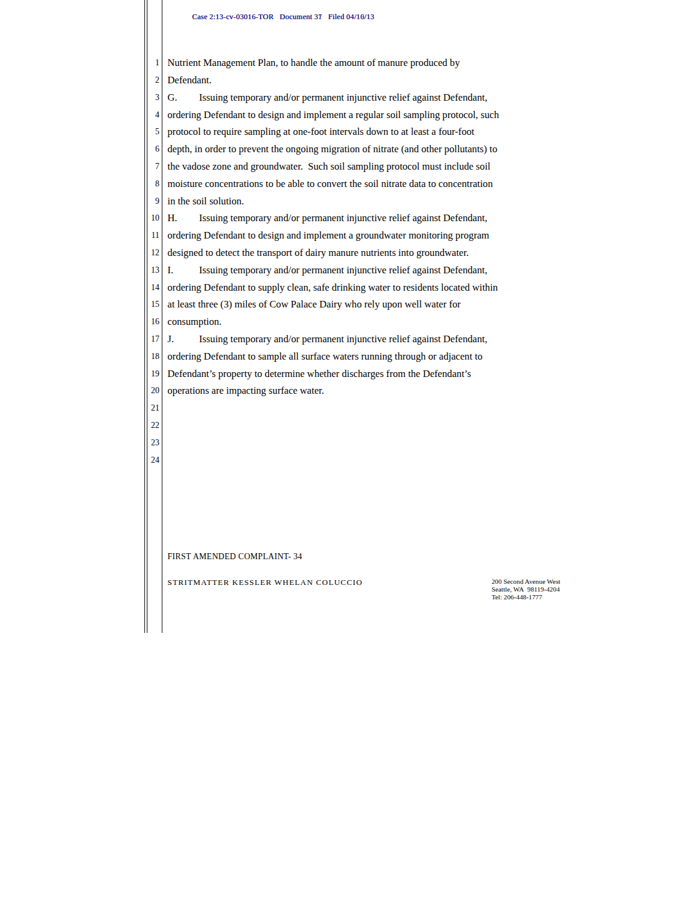Case 2:13-cv-03016-TOR Document 37 Filed 04/16/13 Case 2:13-cv-03016-TOR Document 31 Filed 04/10/13
1
2
3
4
5
6
7
8
9
10
11
12
13
14
15
16
17
18
19
20
21
22
23
24
Nutrient Management Plan, to handle the amount of manure produced by
Defendant.
G. Issuing temporary and/or permanent injunctive relief against Defendant,
ordering Defendant to design and implement a regular soil sampling protocol, such
protocol to require sampling at one-foot intervals down to at least a four-foot
depth, in order to prevent the ongoing migration of nitrate (and other pollutants) to
the vadose zone and groundwater. Such soil sampling protocol must include soil
moisture concentrations to be able to convert the soil nitrate data to concentration
in the soil solution.
H. Issuing temporary and/or permanent injunctive relief against Defendant,
ordering Defendant to design and implement a groundwater monitoring program
designed to detect the transport of dairy manure nutrients into groundwater.
I. Issuing temporary and/or permanent injunctive relief against Defendant,
ordering Defendant to supply clean, safe drinking water to residents located within
at least three (3) miles of Cow Palace Dairy who rely upon well water for
consumption.
J. Issuing temporary and/or permanent injunctive relief against Defendant,
ordering Defendant to sample all surface waters running through or adjacent to
Defendant’s property to determine whether discharges from the Defendant’s
operations are impacting surface water.
FIRST AMENDED COMPLAINT- 34
STRITMATTER KESSLER WHELAN COLUCCIO
200 Second Avenue West
Seattle, WA 98119-4204
Tel: 206-448-1777